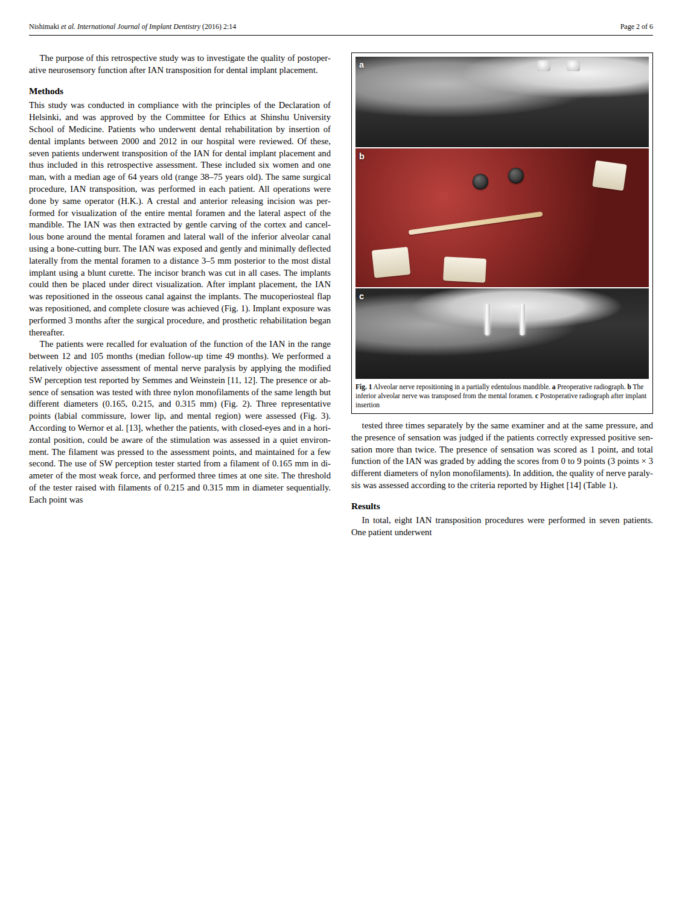Nishimaki et al. International Journal of Implant Dentistry (2016) 2:14
Page 2 of 6
The purpose of this retrospective study was to investigate the quality of postoperative neurosensory function after IAN transposition for dental implant placement.
Methods
This study was conducted in compliance with the principles of the Declaration of Helsinki, and was approved by the Committee for Ethics at Shinshu University School of Medicine. Patients who underwent dental rehabilitation by insertion of dental implants between 2000 and 2012 in our hospital were reviewed. Of these, seven patients underwent transposition of the IAN for dental implant placement and thus included in this retrospective assessment. These included six women and one man, with a median age of 64 years old (range 38–75 years old). The same surgical procedure, IAN transposition, was performed in each patient. All operations were done by same operator (H.K.). A crestal and anterior releasing incision was performed for visualization of the entire mental foramen and the lateral aspect of the mandible. The IAN was then extracted by gentle carving of the cortex and cancellous bone around the mental foramen and lateral wall of the inferior alveolar canal using a bone-cutting burr. The IAN was exposed and gently and minimally deflected laterally from the mental foramen to a distance 3–5 mm posterior to the most distal implant using a blunt curette. The incisor branch was cut in all cases. The implants could then be placed under direct visualization. After implant placement, the IAN was repositioned in the osseous canal against the implants. The mucoperiosteal flap was repositioned, and complete closure was achieved (Fig. 1). Implant exposure was performed 3 months after the surgical procedure, and prosthetic rehabilitation began thereafter.
The patients were recalled for evaluation of the function of the IAN in the range between 12 and 105 months (median follow-up time 49 months). We performed a relatively objective assessment of mental nerve paralysis by applying the modified SW perception test reported by Semmes and Weinstein [11, 12]. The presence or absence of sensation was tested with three nylon monofilaments of the same length but different diameters (0.165, 0.215, and 0.315 mm) (Fig. 2). Three representative points (labial commissure, lower lip, and mental region) were assessed (Fig. 3). According to Wernor et al. [13], whether the patients, with closed-eyes and in a horizontal position, could be aware of the stimulation was assessed in a quiet environment. The filament was pressed to the assessment points, and maintained for a few second. The use of SW perception tester started from a filament of 0.165 mm in diameter of the most weak force, and performed three times at one site. The threshold of the tester raised with filaments of 0.215 and 0.315 mm in diameter sequentially. Each point was
a
b
c
Fig. 1 Alveolar nerve repositioning in a partially edentulous mandible. a Preoperative radiograph. b The inferior alveolar nerve was transposed from the mental foramen. c Postoperative radiograph after implant insertion
tested three times separately by the same examiner and at the same pressure, and the presence of sensation was judged if the patients correctly expressed positive sensation more than twice. The presence of sensation was scored as 1 point, and total function of the IAN was graded by adding the scores from 0 to 9 points (3 points × 3 different diameters of nylon monofilaments). In addition, the quality of nerve paralysis was assessed according to the criteria reported by Highet [14] (Table 1).
Results
In total, eight IAN transposition procedures were performed in seven patients. One patient underwent